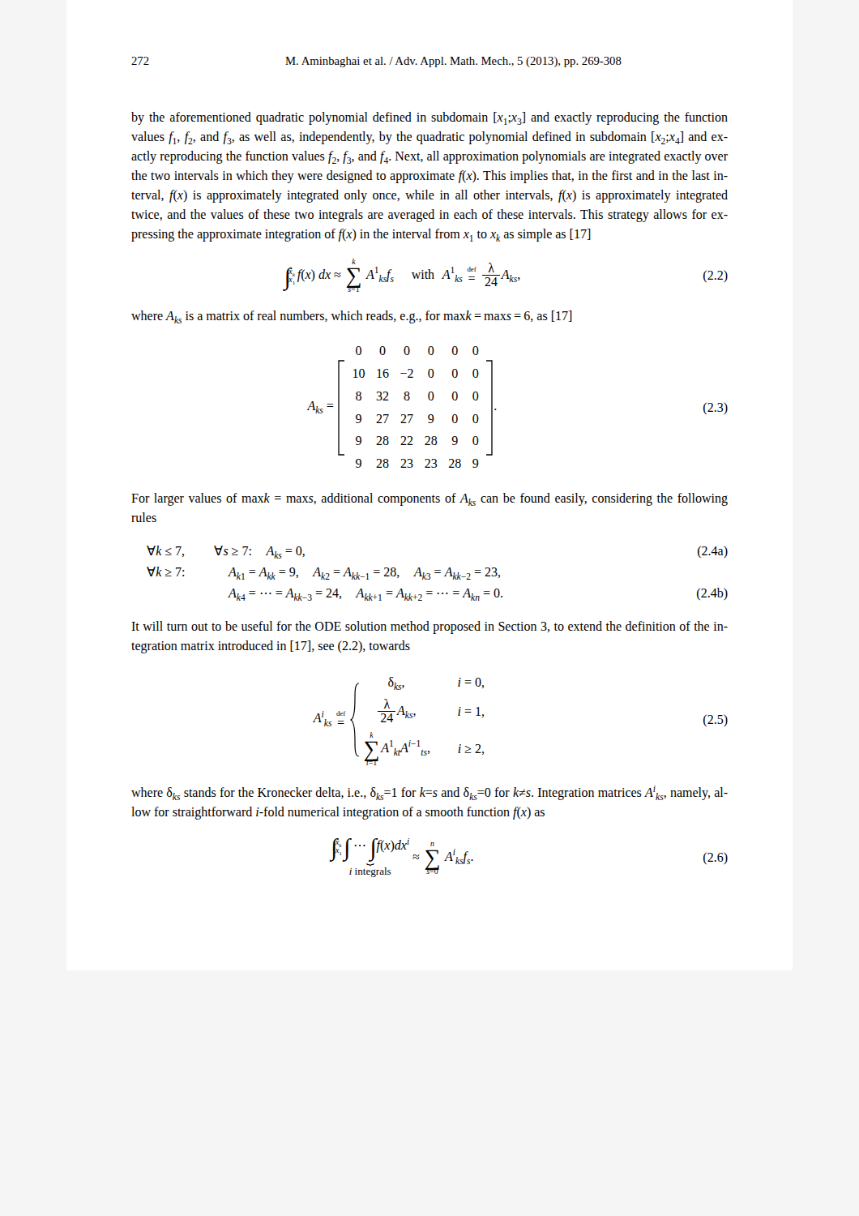272 M. Aminbaghai et al. / Adv. Appl. Math. Mech., 5 (2013), pp. 269-308
by the aforementioned quadratic polynomial defined in subdomain [x1;x3] and exactly reproducing the function values f1, f2, and f3, as well as, independently, by the quadratic polynomial defined in subdomain [x2;x4] and exactly reproducing the function values f2, f3, and f4. Next, all approximation polynomials are integrated exactly over the two intervals in which they were designed to approximate f(x). This implies that, in the first and in the last interval, f(x) is approximately integrated only once, while in all other intervals, f(x) is approximately integrated twice, and the values of these two integrals are averaged in each of these intervals. This strategy allows for expressing the approximate integration of f(x) in the interval from x1 to xk as simple as [17]
∫xk x1 f(x) dx ≈ k∑s=1 A1ksfs with A1ks def= λ 24 Aks,
(2.2)
where Aks is a matrix of real numbers, which reads, e.g., for maxk = maxs = 6, as [17]
Aks =
| 0 | 0 | 0 | 0 | 0 | 0 |
| 10 | 16 | −2 | 0 | 0 | 0 |
| 8 | 32 | 8 | 0 | 0 | 0 |
| 9 | 27 | 27 | 9 | 0 | 0 |
| 9 | 28 | 22 | 28 | 9 | 0 |
| 9 | 28 | 23 | 23 | 28 | 9 |
.
(2.3)
For larger values of maxk = maxs, additional components of Aks can be found easily, considering the following rules
∀k ≤ 7,
∀s ≥ 7: Aks = 0,
(2.4a)
∀k ≥ 7:
Ak1 = Akk = 9, Ak2 = Akk−1 = 28, Ak3 = Akk−2 = 23,
Ak4 = ⋯ = Akk−3 = 24, Akk+1 = Akk+2 = ⋯ = Akn = 0.
(2.4b)
It will turn out to be useful for the ODE solution method proposed in Section 3, to extend the definition of the integration matrix introduced in [17], see (2.2), towards
Aiks def=
| δ ks , | i = 0, |
| λ 24 A ks , | i = 1, |
| k ∑ t =1 A 1 kt A i −1 ts , | i ≥ 2, |
(2.5)
where δks stands for the Kronecker delta, i.e., δks=1 for k=s and δks=0 for k≠s. Integration matrices Aiks, namely, allow for straightforward i-fold numerical integration of a smooth function f(x) as
∫xk x1∫ ⋯ ∫f(x)dxi ⏟ i integrals ≈ n∑s=0 Aiksfs.
(2.6)